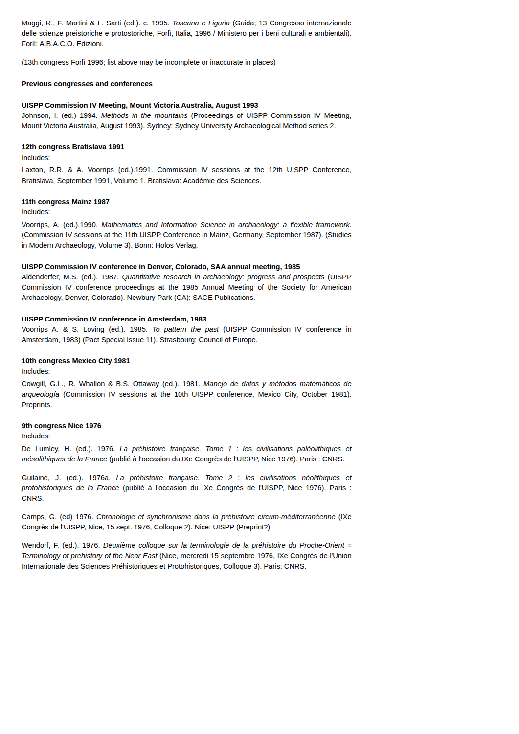Maggi, R., F. Martini & L. Sarti (ed.). c. 1995. Toscana e Liguria (Guida; 13 Congresso internazionale delle scienze preistoriche e protostoriche, Forlì, Italia, 1996 / Ministero per i beni culturali e ambientali). Forlì: A.B.A.C.O. Edizioni.
(13th congress Forlì 1996; list above may be incomplete or inaccurate in places)
Previous congresses and conferences
UISPP Commission IV Meeting, Mount Victoria Australia, August 1993
Johnson, I. (ed.) 1994. Methods in the mountains (Proceedings of UISPP Commission IV Meeting, Mount Victoria Australia, August 1993). Sydney: Sydney University Archaeological Method series 2.
12th congress Bratislava 1991
Includes:
Laxton, R.R. & A. Voorrips (ed.).1991. Commission IV sessions at the 12th UISPP Conference, Bratislava, September 1991, Volume 1. Bratislava: Académie des Sciences.
11th congress Mainz 1987
Includes:
Voorrips, A. (ed.).1990. Mathematics and Information Science in archaeology: a flexible framework. (Commission IV sessions at the 11th UISPP Conference in Mainz, Germany, September 1987). (Studies in Modern Archaeology, Volume 3). Bonn: Holos Verlag.
UISPP Commission IV conference in Denver, Colorado, SAA annual meeting, 1985
Aldenderfer, M.S. (ed.). 1987. Quantitative research in archaeology: progress and prospects (UISPP Commission IV conference proceedings at the 1985 Annual Meeting of the Society for American Archaeology, Denver, Colorado). Newbury Park (CA): SAGE Publications.
UISPP Commission IV conference in Amsterdam, 1983
Voorrips A. & S. Loving (ed.). 1985. To pattern the past (UISPP Commission IV conference in Amsterdam, 1983) (Pact Special Issue 11). Strasbourg: Council of Europe.
10th congress Mexico City 1981
Includes:
Cowgill, G.L., R. Whallon & B.S. Ottaway (ed.). 1981. Manejo de datos y métodos matemáticos de arqueología (Commission IV sessions at the 10th UISPP conference, Mexico City, October 1981). Preprints.
9th congress Nice 1976
Includes:
De Lumley, H. (ed.). 1976. La préhistoire française. Tome 1 : les civilisations paléolithiques et mésolithiques de la France (publié à l'occasion du IXe Congrès de l'UISPP, Nice 1976). Paris : CNRS.
Guilaine, J. (ed.). 1976a. La préhistoire française. Tome 2 : les civilisations néolithiques et protohistoriques de la France (publié à l'occasion du IXe Congrès de l'UISPP, Nice 1976). Paris : CNRS.
Camps, G. (ed) 1976. Chronologie et synchronisme dans la préhistoire circum-méditerranéenne (IXe Congrès de l'UISPP, Nice, 15 sept. 1976, Colloque 2). Nice: UISPP (Preprint?)
Wendorf, F. (ed.). 1976. Deuxième colloque sur la terminologie de la préhistoire du Proche-Orient = Terminology of prehistory of the Near East (Nice, mercredi 15 septembre 1976, IXe Congrès de l'Union Internationale des Sciences Préhistoriques et Protohistoriques, Colloque 3). Paris: CNRS.